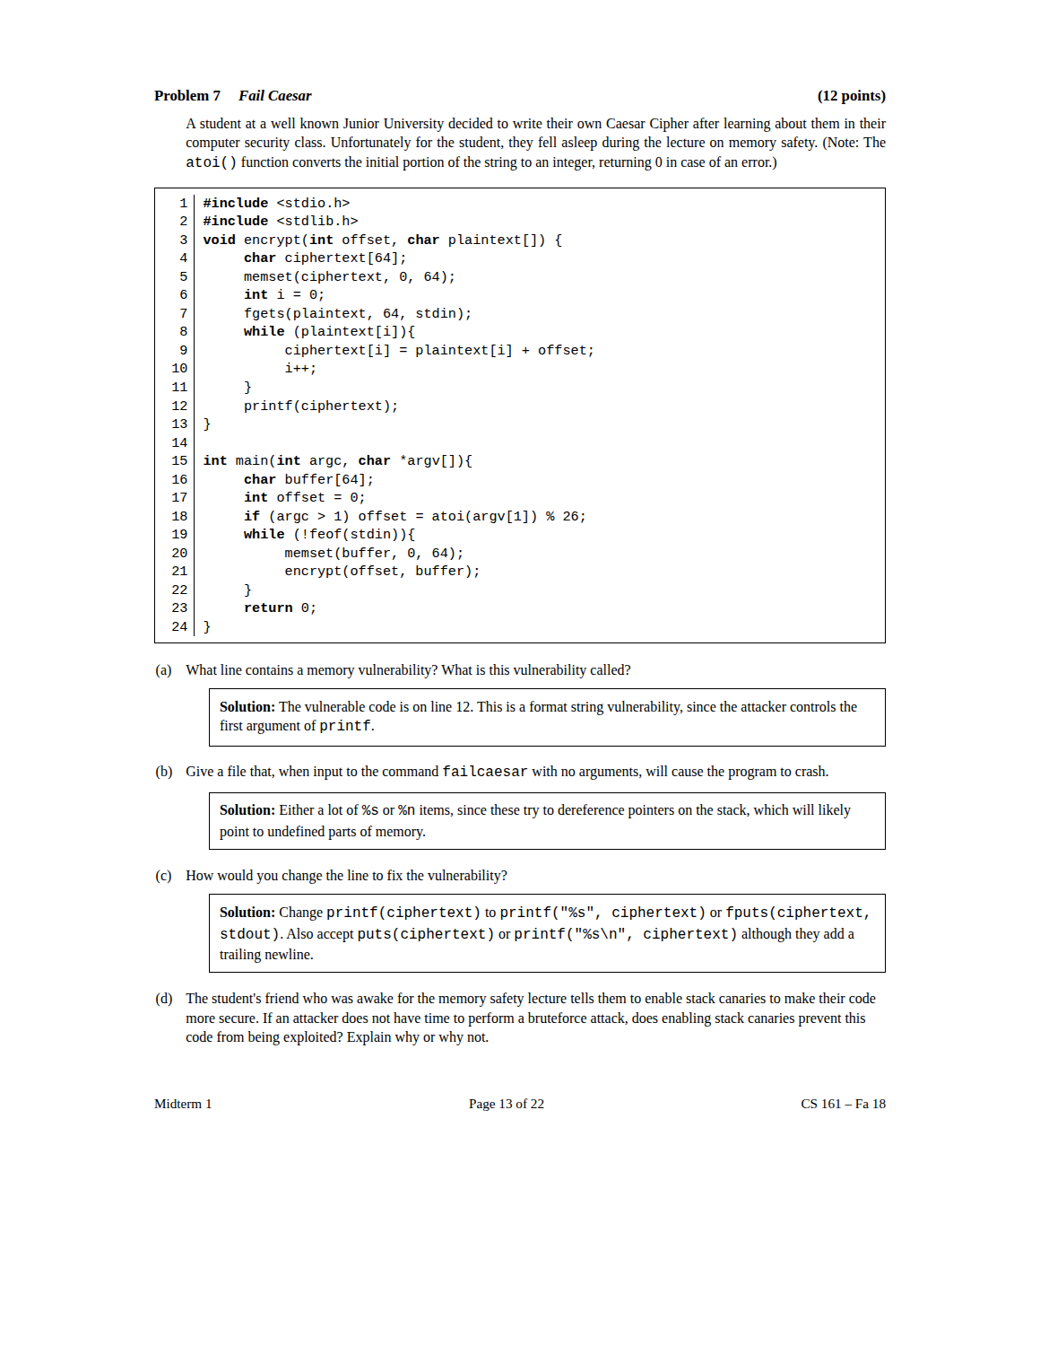Problem 7 Fail Caesar (12 points)
A student at a well known Junior University decided to write their own Caesar Cipher after learning about them in their computer security class. Unfortunately for the student, they fell asleep during the lecture on memory safety. (Note: The atoi() function converts the initial portion of the string to an integer, returning 0 in case of an error.)
| 1 | #include <stdio.h> |
| 2 | #include <stdlib.h> |
| 3 | void encrypt( int offset, char plaintext[]) { |
| 4 | char ciphertext[64]; |
| 5 | memset(ciphertext, 0, 64); |
| 6 | int i = 0; |
| 7 | fgets(plaintext, 64, stdin); |
| 8 | while (plaintext[i]){ |
| 9 | ciphertext[i] = plaintext[i] + offset; |
| 10 | i++; |
| 11 | } |
| 12 | printf(ciphertext); |
| 13 | } |
| 14 | |
| 15 | int main( int argc, char *argv[]){ |
| 16 | char buffer[64]; |
| 17 | int offset = 0; |
| 18 | if (argc > 1) offset = atoi(argv[1]) % 26; |
| 19 | while (!feof(stdin)){ |
| 20 | memset(buffer, 0, 64); |
| 21 | encrypt(offset, buffer); |
| 22 | } |
| 23 | return 0; |
| 24 | } |
What line contains a memory vulnerability? What is this vulnerability called?
Solution: The vulnerable code is on line 12. This is a format string vulnerability, since the attacker controls the first argument of printf.
Give a file that, when input to the command failcaesar with no arguments, will cause the program to crash.
Solution: Either a lot of %s or %n items, since these try to dereference pointers on the stack, which will likely point to undefined parts of memory.
How would you change the line to fix the vulnerability?
Solution: Change printf(ciphertext) to printf("%s", ciphertext) or fputs(ciphertext, stdout). Also accept puts(ciphertext) or printf("%s\n", ciphertext) although they add a trailing newline.
The student's friend who was awake for the memory safety lecture tells them to enable stack canaries to make their code more secure. If an attacker does not have time to perform a bruteforce attack, does enabling stack canaries prevent this code from being exploited? Explain why or why not.
Midterm 1 Page 13 of 22 CS 161 – Fa 18